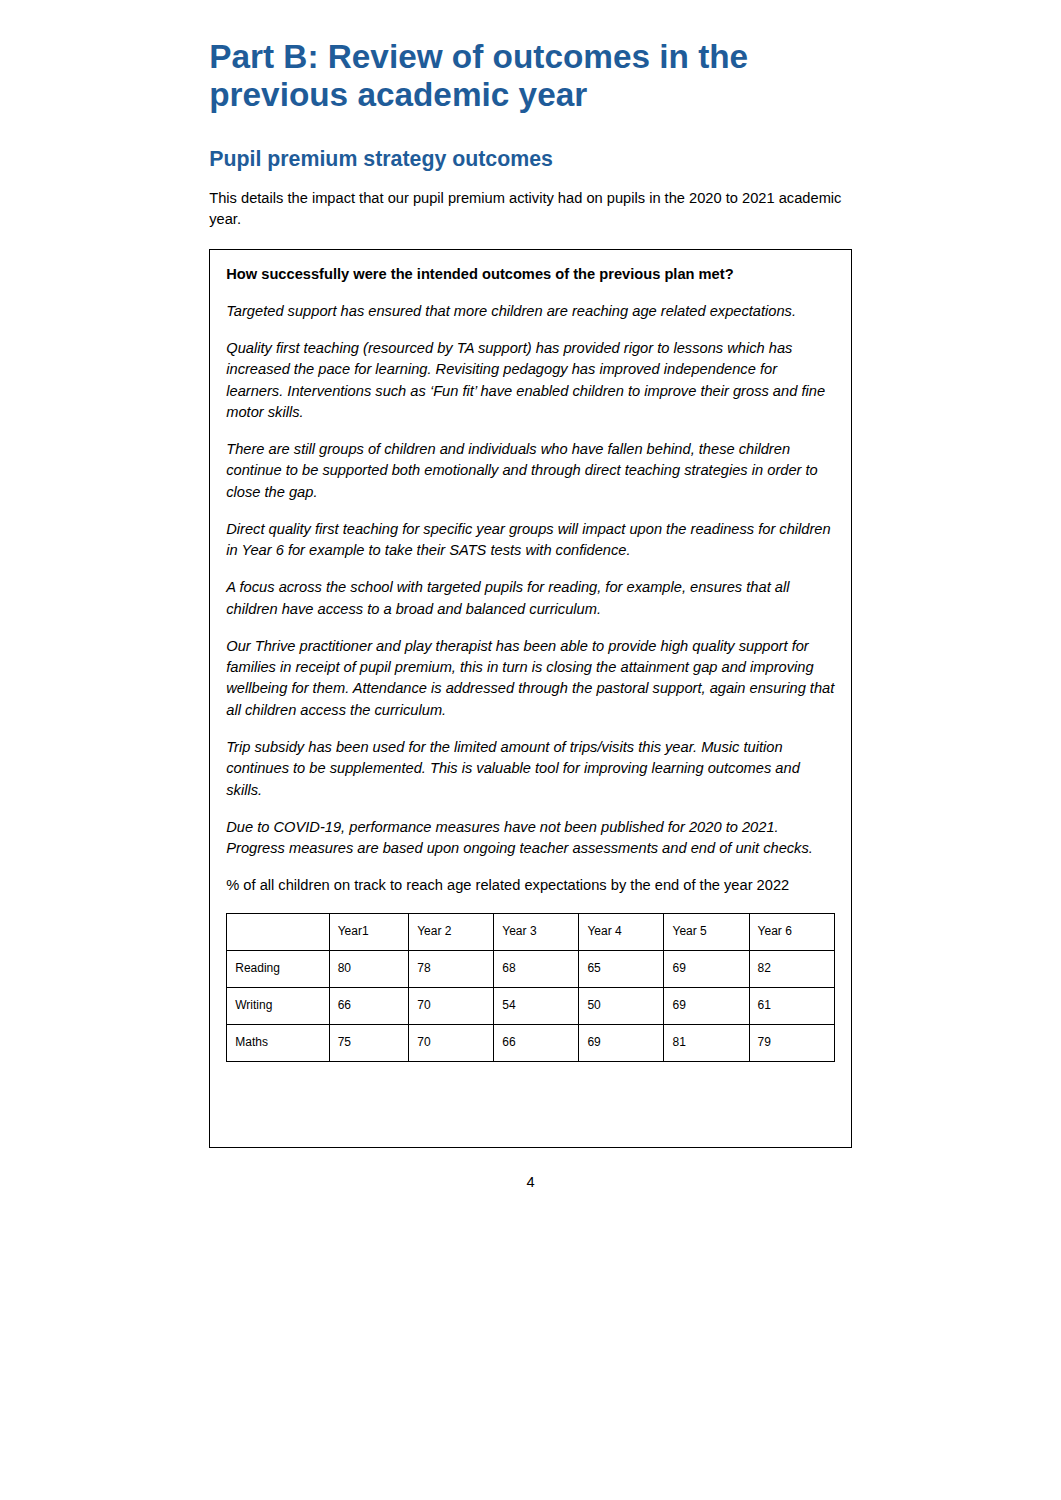Part B: Review of outcomes in the previous academic year
Pupil premium strategy outcomes
This details the impact that our pupil premium activity had on pupils in the 2020 to 2021 academic year.
How successfully were the intended outcomes of the previous plan met?
Targeted support has ensured that more children are reaching age related expectations.
Quality first teaching (resourced by TA support) has provided rigor to lessons which has increased the pace for learning. Revisiting pedagogy has improved independence for learners. Interventions such as ‘Fun fit’ have enabled children to improve their gross and fine motor skills.
There are still groups of children and individuals who have fallen behind, these children continue to be supported both emotionally and through direct teaching strategies in order to close the gap.
Direct quality first teaching for specific year groups will impact upon the readiness for children in Year 6 for example to take their SATS tests with confidence.
A focus across the school with targeted pupils for reading, for example, ensures that all children have access to a broad and balanced curriculum.
Our Thrive practitioner and play therapist has been able to provide high quality support for families in receipt of pupil premium, this in turn is closing the attainment gap and improving wellbeing for them. Attendance is addressed through the pastoral support, again ensuring that all children access the curriculum.
Trip subsidy has been used for the limited amount of trips/visits this year. Music tuition continues to be supplemented. This is valuable tool for improving learning outcomes and skills.
Due to COVID-19, performance measures have not been published for 2020 to 2021. Progress measures are based upon ongoing teacher assessments and end of unit checks.
% of all children on track to reach age related expectations by the end of the year 2022
| | Year1 | Year 2 | Year 3 | Year 4 | Year 5 | Year 6 |
| --- | --- | --- | --- | --- | --- | --- |
| Reading | 80 | 78 | 68 | 65 | 69 | 82 |
| Writing | 66 | 70 | 54 | 50 | 69 | 61 |
| Maths | 75 | 70 | 66 | 69 | 81 | 79 |
4